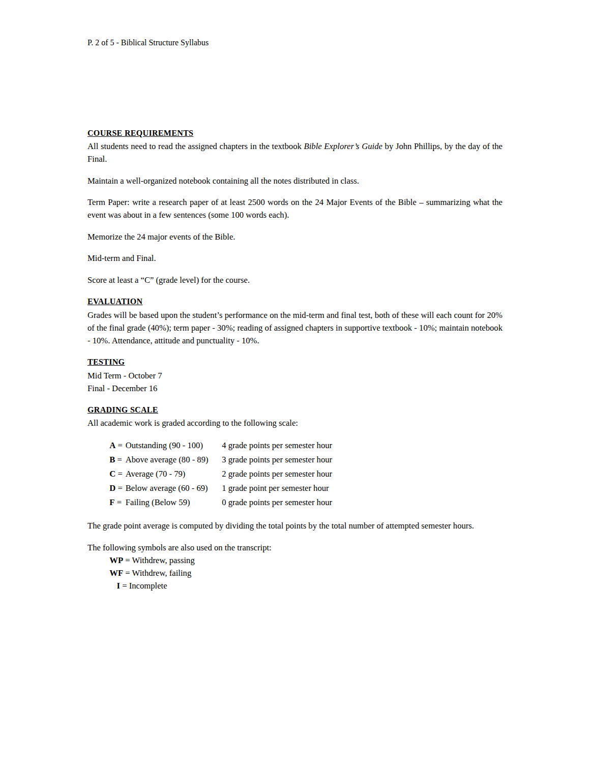P. 2 of 5 - Biblical Structure Syllabus
Course Requirements
All students need to read the assigned chapters in the textbook Bible Explorer’s Guide by John Phillips, by the day of the Final.
Maintain a well-organized notebook containing all the notes distributed in class.
Term Paper: write a research paper of at least 2500 words on the 24 Major Events of the Bible – summarizing what the event was about in a few sentences (some 100 words each).
Memorize the 24 major events of the Bible.
Mid-term and Final.
Score at least a “C” (grade level) for the course.
Evaluation
Grades will be based upon the student’s performance on the mid-term and final test, both of these will each count for 20% of the final grade (40%); term paper - 30%; reading of assigned chapters in supportive textbook - 10%; maintain notebook - 10%. Attendance, attitude and punctuality - 10%.
Testing
Mid Term - October 7
Final - December 16
Grading Scale
All academic work is graded according to the following scale:
| A = | Outstanding (90 - 100) | 4 grade points per semester hour |
| B = | Above average (80 - 89) | 3 grade points per semester hour |
| C = | Average (70 - 79) | 2 grade points per semester hour |
| D = | Below average (60 - 69) | 1 grade point per semester hour |
| F = | Failing (Below 59) | 0 grade points per semester hour |
The grade point average is computed by dividing the total points by the total number of attempted semester hours.
The following symbols are also used on the transcript:
WP = Withdrew, passing
WF = Withdrew, failing
I = Incomplete